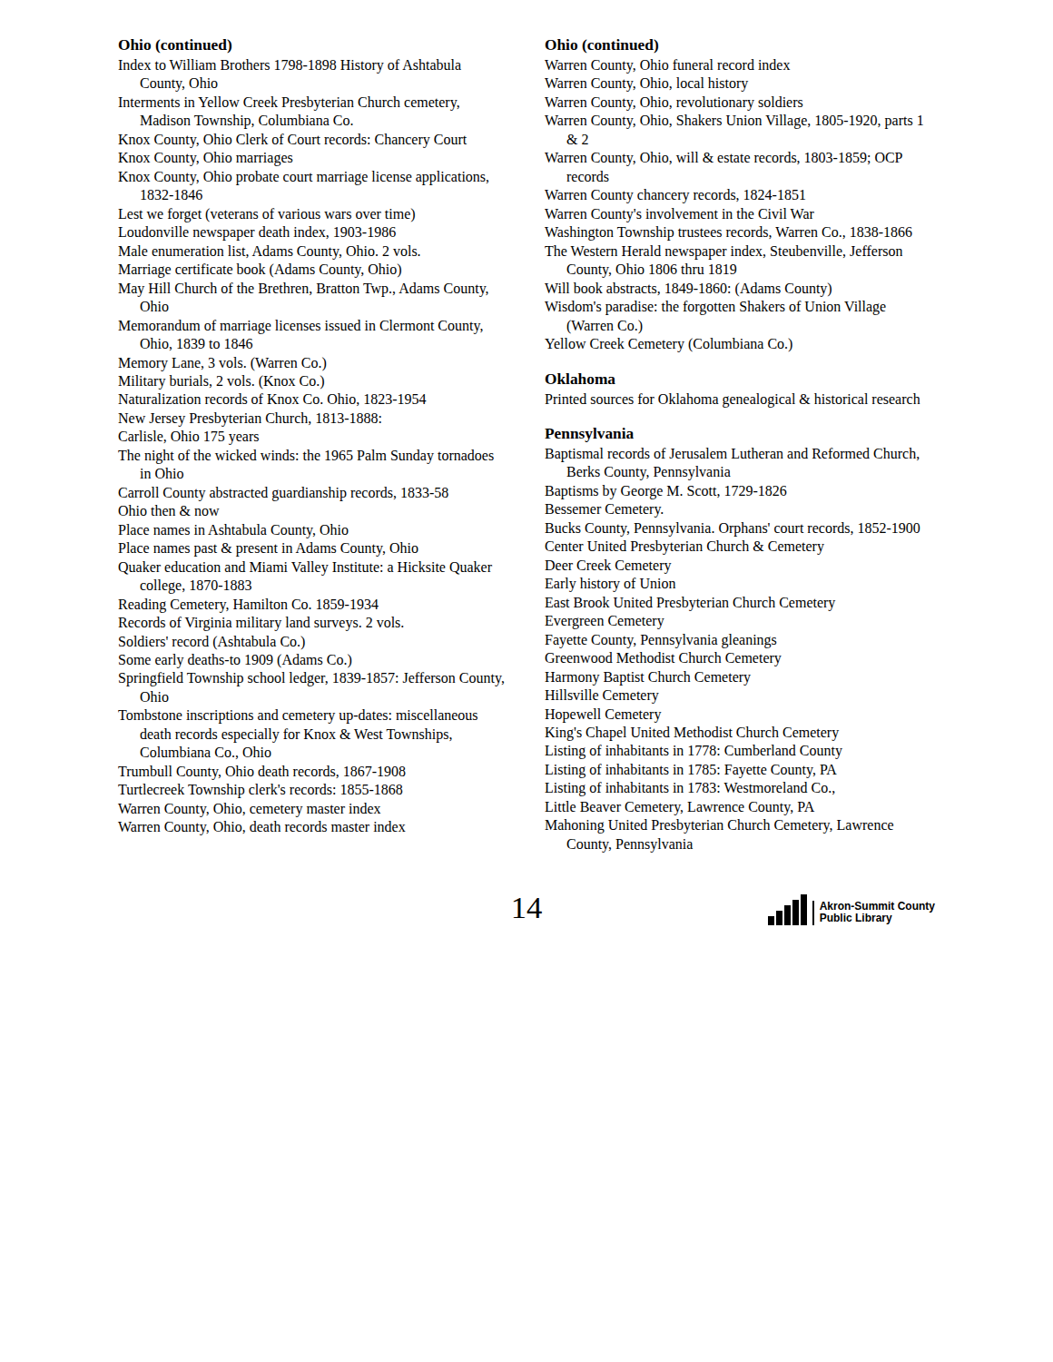Ohio (continued)
Index to William Brothers 1798-1898 History of Ashtabula County, Ohio
Interments in Yellow Creek Presbyterian Church cemetery, Madison Township, Columbiana Co.
Knox County, Ohio Clerk of Court records: Chancery Court
Knox County, Ohio marriages
Knox County, Ohio probate court marriage license applications, 1832-1846
Lest we forget (veterans of various wars over time)
Loudonville newspaper death index, 1903-1986
Male enumeration list, Adams County, Ohio. 2 vols.
Marriage certificate book (Adams County, Ohio)
May Hill Church of the Brethren, Bratton Twp., Adams County, Ohio
Memorandum of marriage licenses issued in Clermont County, Ohio, 1839 to 1846
Memory Lane, 3 vols. (Warren Co.)
Military burials, 2 vols. (Knox Co.)
Naturalization records of Knox Co. Ohio, 1823-1954
New Jersey Presbyterian Church, 1813-1888:
Carlisle, Ohio 175 years
The night of the wicked winds: the 1965 Palm Sunday tornadoes in Ohio
Carroll County abstracted guardianship records, 1833-58
Ohio then & now
Place names in Ashtabula County, Ohio
Place names past & present in Adams County, Ohio
Quaker education and Miami Valley Institute: a Hicksite Quaker college, 1870-1883
Reading Cemetery, Hamilton Co. 1859-1934
Records of Virginia military land surveys. 2 vols.
Soldiers' record (Ashtabula Co.)
Some early deaths-to 1909 (Adams Co.)
Springfield Township school ledger, 1839-1857: Jefferson County, Ohio
Tombstone inscriptions and cemetery up-dates: miscellaneous death records especially for Knox & West Townships, Columbiana Co., Ohio
Trumbull County, Ohio death records, 1867-1908
Turtlecreek Township clerk's records: 1855-1868
Warren County, Ohio, cemetery master index
Warren County, Ohio, death records master index
Ohio (continued)
Warren County, Ohio funeral record index
Warren County, Ohio, local history
Warren County, Ohio, revolutionary soldiers
Warren County, Ohio, Shakers Union Village, 1805-1920, parts 1 & 2
Warren County, Ohio, will & estate records, 1803-1859; OCP records
Warren County chancery records, 1824-1851
Warren County's involvement in the Civil War
Washington Township trustees records, Warren Co., 1838-1866
The Western Herald newspaper index, Steubenville, Jefferson County, Ohio 1806 thru 1819
Will book abstracts, 1849-1860: (Adams County)
Wisdom's paradise: the forgotten Shakers of Union Village (Warren Co.)
Yellow Creek Cemetery (Columbiana Co.)
Oklahoma
Printed sources for Oklahoma genealogical & historical research
Pennsylvania
Baptismal records of Jerusalem Lutheran and Reformed Church, Berks County, Pennsylvania
Baptisms by George M. Scott, 1729-1826
Bessemer Cemetery.
Bucks County, Pennsylvania. Orphans' court records, 1852-1900
Center United Presbyterian Church & Cemetery
Deer Creek Cemetery
Early history of Union
East Brook United Presbyterian Church Cemetery
Evergreen Cemetery
Fayette County, Pennsylvania gleanings
Greenwood Methodist Church Cemetery
Harmony Baptist Church Cemetery
Hillsville Cemetery
Hopewell Cemetery
King's Chapel United Methodist Church Cemetery
Listing of inhabitants in 1778: Cumberland County
Listing of inhabitants in 1785: Fayette County, PA
Listing of inhabitants in 1783: Westmoreland Co.,
Little Beaver Cemetery, Lawrence County, PA
Mahoning United Presbyterian Church Cemetery, Lawrence County, Pennsylvania
14
Akron-Summit County
Public Library